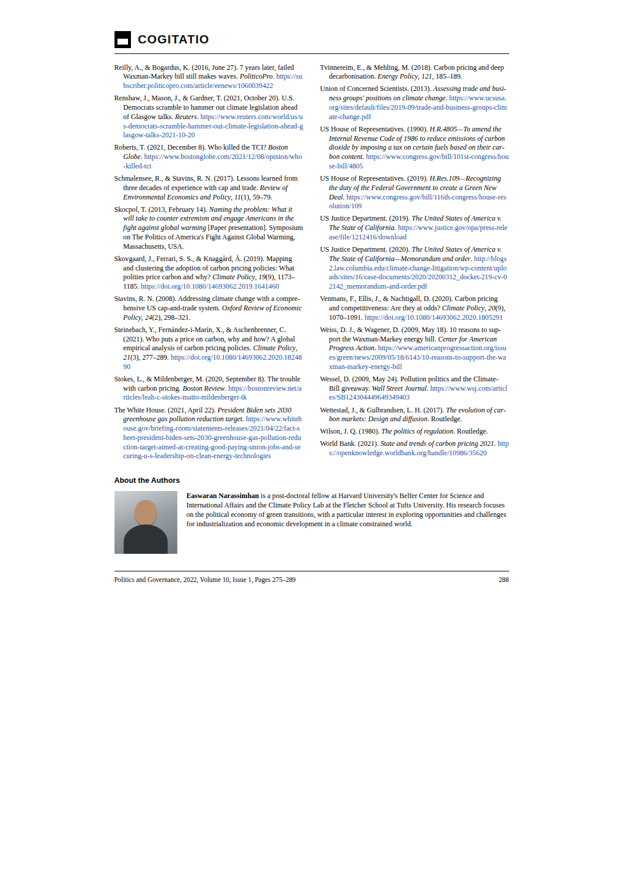COGITATIO
Reilly, A., & Bogardus, K. (2016, June 27). 7 years later, failed Waxman-Markey bill still makes waves. PoliticoPro. https://subscriber.politicopro.com/article/eenews/1060039422
Renshaw, J., Mason, J., & Gardner, T. (2021, October 20). U.S. Democrats scramble to hammer out climate legislation ahead of Glasgow talks. Reuters. https://www.reuters.com/world/us/us-democrats-scramble-hammer-out-climate-legislation-ahead-glasgow-talks-2021-10-20
Roberts, T. (2021, December 8). Who killed the TCI? Boston Globe. https://www.bostonglobe.com/2021/12/08/opinion/who-killed-tci
Schmalensee, R., & Stavins, R. N. (2017). Lessons learned from three decades of experience with cap and trade. Review of Environmental Economics and Policy, 11(1), 59–79.
Skocpol, T. (2013, February 14). Naming the problem: What it will take to counter extremism and engage Americans in the fight against global warming [Paper presentation]. Symposium on The Politics of America's Fight Against Global Warming, Massachusetts, USA.
Skovgaard, J., Ferrari, S. S., & Knaggård, Å. (2019). Mapping and clustering the adoption of carbon pricing policies: What polities price carbon and why? Climate Policy, 19(9), 1173–1185. https://doi.org/10.1080/14693062.2019.1641460
Stavins, R. N. (2008). Addressing climate change with a comprehensive US cap-and-trade system. Oxford Review of Economic Policy, 24(2), 298–321.
Steinebach, Y., Fernández-i-Marín, X., & Aschenbrenner, C. (2021). Who puts a price on carbon, why and how? A global empirical analysis of carbon pricing policies. Climate Policy, 21(3), 277–289. https://doi.org/10.1080/14693062.2020.1824890
Stokes, L., & Mildenberger, M. (2020, September 8). The trouble with carbon pricing. Boston Review. https://bostonreview.net/articles/leah-c-stokes-matto-mildenberger-tk
The White House. (2021, April 22). President Biden sets 2030 greenhouse gas pollution reduction target. https://www.whitehouse.gov/briefing-room/statements-releases/2021/04/22/fact-sheet-president-biden-sets-2030-greenhouse-gas-pollution-reduction-target-aimed-at-creating-good-paying-union-jobs-and-securing-u-s-leadership-on-clean-energy-technologies
Tvinnereim, E., & Mehling, M. (2018). Carbon pricing and deep decarbonisation. Energy Policy, 121, 185–189.
Union of Concerned Scientists. (2013). Assessing trade and business groups' positions on climate change. https://www.ucsusa.org/sites/default/files/2019-09/trade-and-business-groups-climate-change.pdf
US House of Representatives. (1990). H.R.4805—To amend the Internal Revenue Code of 1986 to reduce emissions of carbon dioxide by imposing a tax on certain fuels based on their carbon content. https://www.congress.gov/bill/101st-congress/house-bill/4805
US House of Representatives. (2019). H.Res.109—Recognizing the duty of the Federal Government to create a Green New Deal. https://www.congress.gov/bill/116th-congress/house-resolution/109
US Justice Department. (2019). The United States of America v. The State of California. https://www.justice.gov/opa/press-release/file/1212416/download
US Justice Department. (2020). The United States of America v. The State of California—Memorandum and order. http://blogs2.law.columbia.edu/climate-change-litigation/wp-content/uploads/sites/16/case-documents/2020/20200312_docket-219-cv-02142_memorandum-and-order.pdf
Venmans, F., Ellis, J., & Nachtigall, D. (2020). Carbon pricing and competitiveness: Are they at odds? Climate Policy, 20(9), 1070–1091. https://doi.org/10.1080/14693062.2020.1805291
Weiss, D. J., & Wagener, D. (2009, May 18). 10 reasons to support the Waxman-Markey energy bill. Center for American Progress Action. https://www.americanprogressaction.org/issues/green/news/2009/05/18/6143/10-reasons-to-support-the-waxman-markey-energy-bill
Wessel, D. (2009, May 24). Pollution politics and the Climate-Bill giveaway. Wall Street Journal. https://www.wsj.com/articles/SB124304449649349403
Wettestad, J., & Gulbrandsen, L. H. (2017). The evolution of carbon markets: Design and diffusion. Routledge.
Wilson, J. Q. (1980). The politics of regulation. Routledge.
World Bank. (2021). State and trends of carbon pricing 2021. https://openknowledge.worldbank.org/handle/10986/35620
About the Authors
Easwaran Narassimhan is a post-doctoral fellow at Harvard University's Belfer Center for Science and International Affairs and the Climate Policy Lab at the Fletcher School at Tufts University. His research focuses on the political economy of green transitions, with a particular interest in exploring opportunities and challenges for industrialization and economic development in a climate constrained world.
Politics and Governance, 2022, Volume 10, Issue 1, Pages 275–289
288